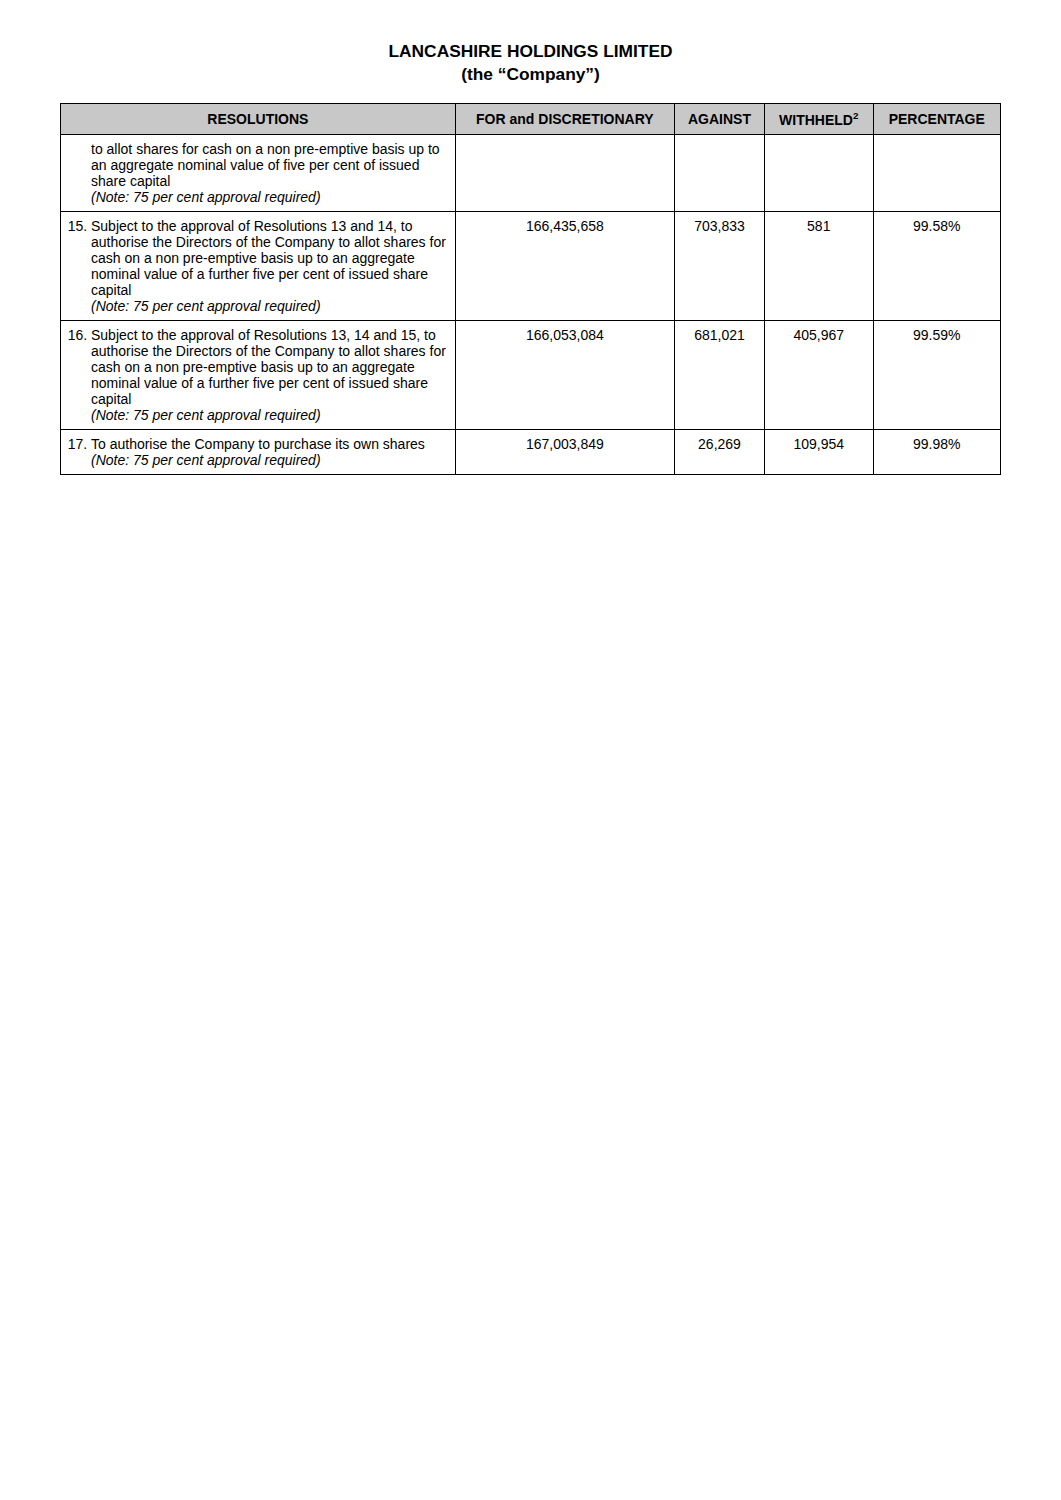LANCASHIRE HOLDINGS LIMITED
(the “Company”)
| RESOLUTIONS | FOR and DISCRETIONARY | AGAINST | WITHHELD 2 | PERCENTAGE |
| --- | --- | --- | --- | --- |
| to allot shares for cash on a non pre-emptive basis up to an aggregate nominal value of five per cent of issued share capital (Note: 75 per cent approval required) | | | | |
| Subject to the approval of Resolutions 13 and 14, to authorise the Directors of the Company to allot shares for cash on a non pre-emptive basis up to an aggregate nominal value of a further five per cent of issued share capital (Note: 75 per cent approval required) | 166,435,658 | 703,833 | 581 | 99.58% |
| Subject to the approval of Resolutions 13, 14 and 15, to authorise the Directors of the Company to allot shares for cash on a non pre-emptive basis up to an aggregate nominal value of a further five per cent of issued share capital (Note: 75 per cent approval required) | 166,053,084 | 681,021 | 405,967 | 99.59% |
| To authorise the Company to purchase its own shares (Note: 75 per cent approval required) | 167,003,849 | 26,269 | 109,954 | 99.98% |